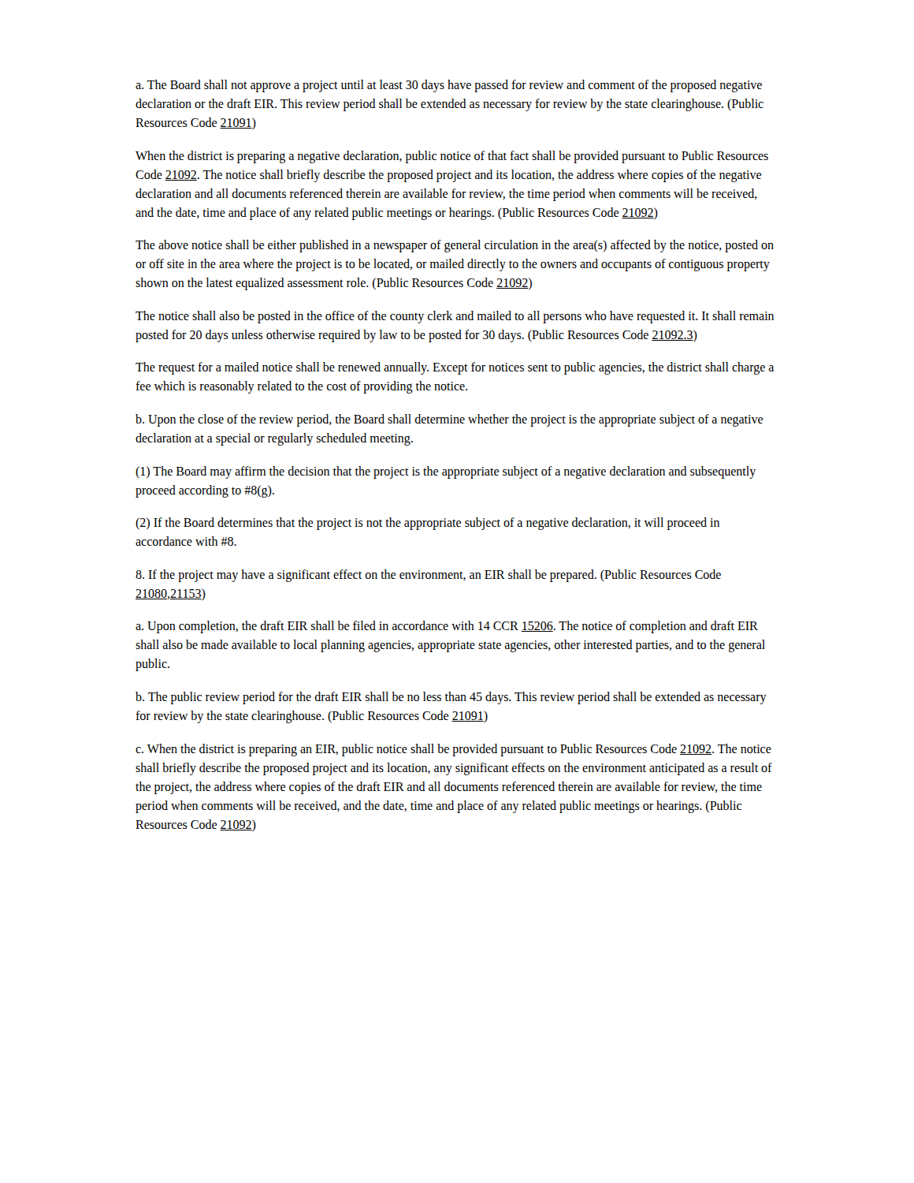a. The Board shall not approve a project until at least 30 days have passed for review and comment of the proposed negative declaration or the draft EIR. This review period shall be extended as necessary for review by the state clearinghouse. (Public Resources Code 21091)
When the district is preparing a negative declaration, public notice of that fact shall be provided pursuant to Public Resources Code 21092. The notice shall briefly describe the proposed project and its location, the address where copies of the negative declaration and all documents referenced therein are available for review, the time period when comments will be received, and the date, time and place of any related public meetings or hearings. (Public Resources Code 21092)
The above notice shall be either published in a newspaper of general circulation in the area(s) affected by the notice, posted on or off site in the area where the project is to be located, or mailed directly to the owners and occupants of contiguous property shown on the latest equalized assessment role. (Public Resources Code 21092)
The notice shall also be posted in the office of the county clerk and mailed to all persons who have requested it. It shall remain posted for 20 days unless otherwise required by law to be posted for 30 days. (Public Resources Code 21092.3)
The request for a mailed notice shall be renewed annually. Except for notices sent to public agencies, the district shall charge a fee which is reasonably related to the cost of providing the notice.
b. Upon the close of the review period, the Board shall determine whether the project is the appropriate subject of a negative declaration at a special or regularly scheduled meeting.
(1) The Board may affirm the decision that the project is the appropriate subject of a negative declaration and subsequently proceed according to #8(g).
(2) If the Board determines that the project is not the appropriate subject of a negative declaration, it will proceed in accordance with #8.
8. If the project may have a significant effect on the environment, an EIR shall be prepared. (Public Resources Code 21080,21153)
a. Upon completion, the draft EIR shall be filed in accordance with 14 CCR 15206. The notice of completion and draft EIR shall also be made available to local planning agencies, appropriate state agencies, other interested parties, and to the general public.
b. The public review period for the draft EIR shall be no less than 45 days. This review period shall be extended as necessary for review by the state clearinghouse. (Public Resources Code 21091)
c. When the district is preparing an EIR, public notice shall be provided pursuant to Public Resources Code 21092. The notice shall briefly describe the proposed project and its location, any significant effects on the environment anticipated as a result of the project, the address where copies of the draft EIR and all documents referenced therein are available for review, the time period when comments will be received, and the date, time and place of any related public meetings or hearings. (Public Resources Code 21092)